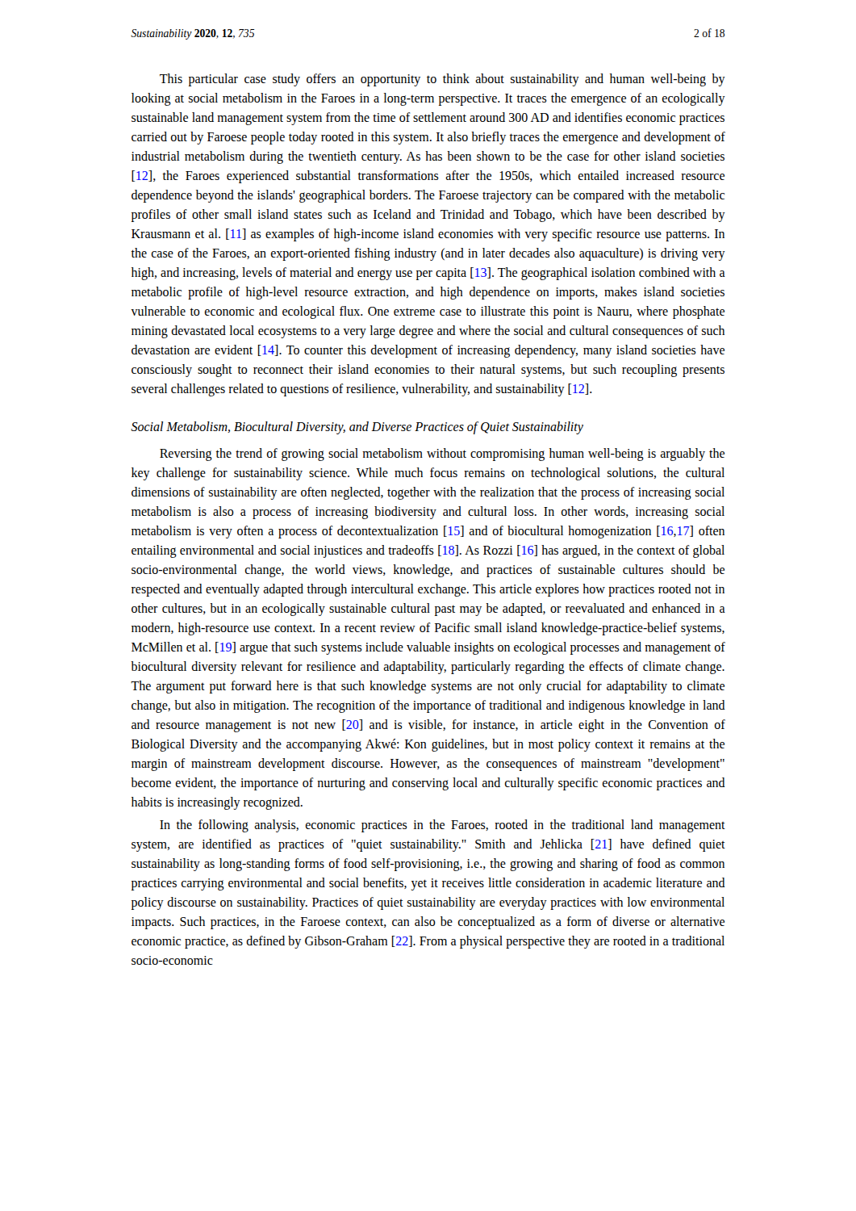Sustainability 2020, 12, 735 2 of 18
This particular case study offers an opportunity to think about sustainability and human well-being by looking at social metabolism in the Faroes in a long-term perspective. It traces the emergence of an ecologically sustainable land management system from the time of settlement around 300 AD and identifies economic practices carried out by Faroese people today rooted in this system. It also briefly traces the emergence and development of industrial metabolism during the twentieth century. As has been shown to be the case for other island societies [12], the Faroes experienced substantial transformations after the 1950s, which entailed increased resource dependence beyond the islands' geographical borders. The Faroese trajectory can be compared with the metabolic profiles of other small island states such as Iceland and Trinidad and Tobago, which have been described by Krausmann et al. [11] as examples of high-income island economies with very specific resource use patterns. In the case of the Faroes, an export-oriented fishing industry (and in later decades also aquaculture) is driving very high, and increasing, levels of material and energy use per capita [13]. The geographical isolation combined with a metabolic profile of high-level resource extraction, and high dependence on imports, makes island societies vulnerable to economic and ecological flux. One extreme case to illustrate this point is Nauru, where phosphate mining devastated local ecosystems to a very large degree and where the social and cultural consequences of such devastation are evident [14]. To counter this development of increasing dependency, many island societies have consciously sought to reconnect their island economies to their natural systems, but such recoupling presents several challenges related to questions of resilience, vulnerability, and sustainability [12].
Social Metabolism, Biocultural Diversity, and Diverse Practices of Quiet Sustainability
Reversing the trend of growing social metabolism without compromising human well-being is arguably the key challenge for sustainability science. While much focus remains on technological solutions, the cultural dimensions of sustainability are often neglected, together with the realization that the process of increasing social metabolism is also a process of increasing biodiversity and cultural loss. In other words, increasing social metabolism is very often a process of decontextualization [15] and of biocultural homogenization [16,17] often entailing environmental and social injustices and tradeoffs [18]. As Rozzi [16] has argued, in the context of global socio-environmental change, the world views, knowledge, and practices of sustainable cultures should be respected and eventually adapted through intercultural exchange. This article explores how practices rooted not in other cultures, but in an ecologically sustainable cultural past may be adapted, or reevaluated and enhanced in a modern, high-resource use context. In a recent review of Pacific small island knowledge-practice-belief systems, McMillen et al. [19] argue that such systems include valuable insights on ecological processes and management of biocultural diversity relevant for resilience and adaptability, particularly regarding the effects of climate change. The argument put forward here is that such knowledge systems are not only crucial for adaptability to climate change, but also in mitigation. The recognition of the importance of traditional and indigenous knowledge in land and resource management is not new [20] and is visible, for instance, in article eight in the Convention of Biological Diversity and the accompanying Akwé: Kon guidelines, but in most policy context it remains at the margin of mainstream development discourse. However, as the consequences of mainstream "development" become evident, the importance of nurturing and conserving local and culturally specific economic practices and habits is increasingly recognized.
In the following analysis, economic practices in the Faroes, rooted in the traditional land management system, are identified as practices of "quiet sustainability." Smith and Jehlicka [21] have defined quiet sustainability as long-standing forms of food self-provisioning, i.e., the growing and sharing of food as common practices carrying environmental and social benefits, yet it receives little consideration in academic literature and policy discourse on sustainability. Practices of quiet sustainability are everyday practices with low environmental impacts. Such practices, in the Faroese context, can also be conceptualized as a form of diverse or alternative economic practice, as defined by Gibson-Graham [22]. From a physical perspective they are rooted in a traditional socio-economic